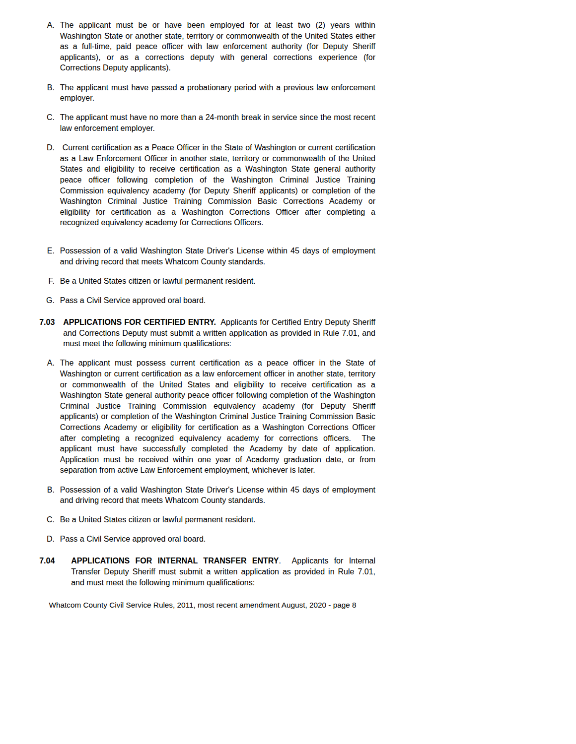The applicant must be or have been employed for at least two (2) years within Washington State or another state, territory or commonwealth of the United States either as a full-time, paid peace officer with law enforcement authority (for Deputy Sheriff applicants), or as a corrections deputy with general corrections experience (for Corrections Deputy applicants).
The applicant must have passed a probationary period with a previous law enforcement employer.
The applicant must have no more than a 24-month break in service since the most recent law enforcement employer.
Current certification as a Peace Officer in the State of Washington or current certification as a Law Enforcement Officer in another state, territory or commonwealth of the United States and eligibility to receive certification as a Washington State general authority peace officer following completion of the Washington Criminal Justice Training Commission equivalency academy (for Deputy Sheriff applicants) or completion of the Washington Criminal Justice Training Commission Basic Corrections Academy or eligibility for certification as a Washington Corrections Officer after completing a recognized equivalency academy for Corrections Officers.
Possession of a valid Washington State Driver's License within 45 days of employment and driving record that meets Whatcom County standards.
Be a United States citizen or lawful permanent resident.
Pass a Civil Service approved oral board.
7.03
APPLICATIONS FOR CERTIFIED ENTRY. Applicants for Certified Entry Deputy Sheriff and Corrections Deputy must submit a written application as provided in Rule 7.01, and must meet the following minimum qualifications:
The applicant must possess current certification as a peace officer in the State of Washington or current certification as a law enforcement officer in another state, territory or commonwealth of the United States and eligibility to receive certification as a Washington State general authority peace officer following completion of the Washington Criminal Justice Training Commission equivalency academy (for Deputy Sheriff applicants) or completion of the Washington Criminal Justice Training Commission Basic Corrections Academy or eligibility for certification as a Washington Corrections Officer after completing a recognized equivalency academy for corrections officers. The applicant must have successfully completed the Academy by date of application. Application must be received within one year of Academy graduation date, or from separation from active Law Enforcement employment, whichever is later.
Possession of a valid Washington State Driver's License within 45 days of employment and driving record that meets Whatcom County standards.
Be a United States citizen or lawful permanent resident.
Pass a Civil Service approved oral board.
7.04
APPLICATIONS FOR INTERNAL TRANSFER ENTRY. Applicants for Internal Transfer Deputy Sheriff must submit a written application as provided in Rule 7.01, and must meet the following minimum qualifications:
Whatcom County Civil Service Rules, 2011, most recent amendment August, 2020 - page 8